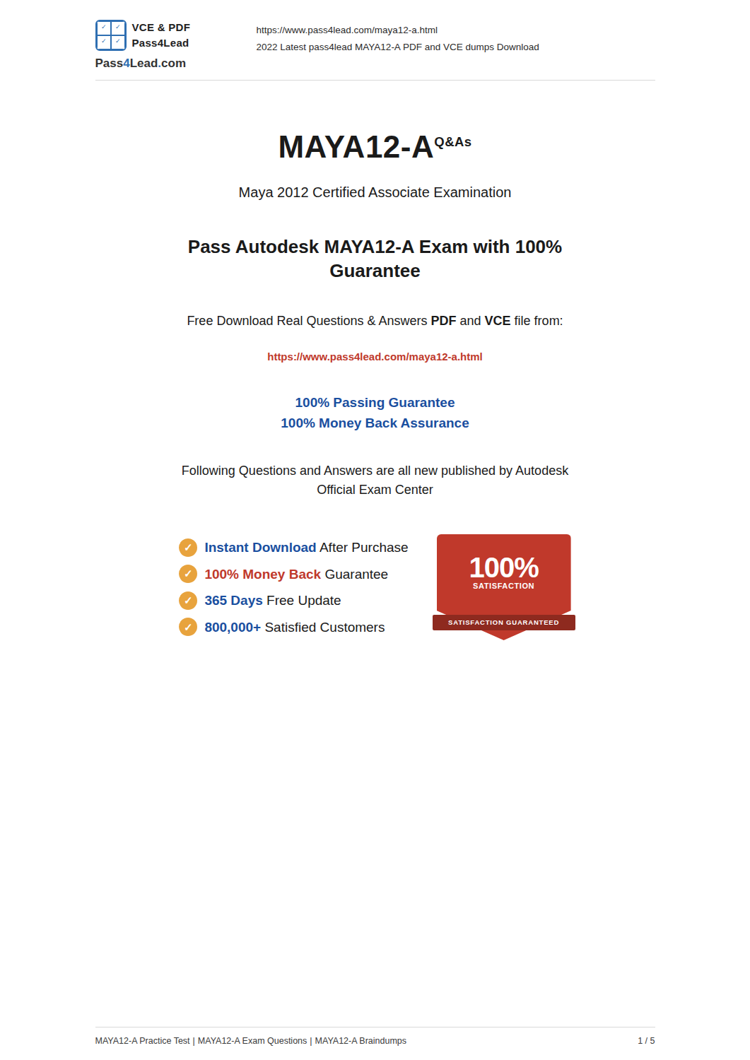✓✓✓✓
VCE & PDFPass4Lead
Pass4 Lead. com
https://www.pass4lead.com/maya12-a.html
2022 Latest pass4lead MAYA12-A PDF and VCE dumps Download
MAYA12-AQ&As
Maya 2012 Certified Associate Examination
Pass Autodesk MAYA12-A Exam with 100%
Guarantee
Free Download Real Questions & Answers PDF and VCE file from:
https://www.pass4lead.com/maya12-a.html
100% Passing Guarantee
100% Money Back Assurance
Following Questions and Answers are all new published by Autodesk
Official Exam Center
✓Instant Download After Purchase
✓100% Money Back Guarantee
✓365 Days Free Update
✓800,000+ Satisfied Customers
100%
SATISFACTION
SATISFACTION GUARANTEED
MAYA12-A Practice Test|MAYA12-A Exam Questions|MAYA12-A Braindumps
1 / 5